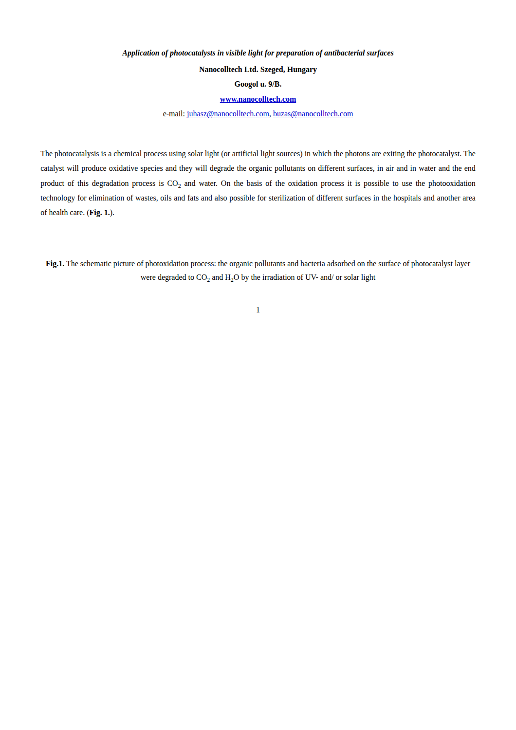Application of photocatalysts in visible light for preparation of antibacterial surfaces
Nanocolltech Ltd. Szeged, Hungary
Googol u. 9/B.
www.nanocolltech.com
e-mail: juhasz@nanocolltech.com, buzas@nanocolltech.com
The photocatalysis is a chemical process using solar light (or artificial light sources) in which the photons are exiting the photocatalyst. The catalyst will produce oxidative species and they will degrade the organic pollutants on different surfaces, in air and in water and the end product of this degradation process is CO2 and water. On the basis of the oxidation process it is possible to use the photooxidation technology for elimination of wastes, oils and fats and also possible for sterilization of different surfaces in the hospitals and another area of health care. (Fig. 1.).
Fig.1. The schematic picture of photoxidation process: the organic pollutants and bacteria adsorbed on the surface of photocatalyst layer were degraded to CO2 and H2O by the irradiation of UV- and/ or solar light
1